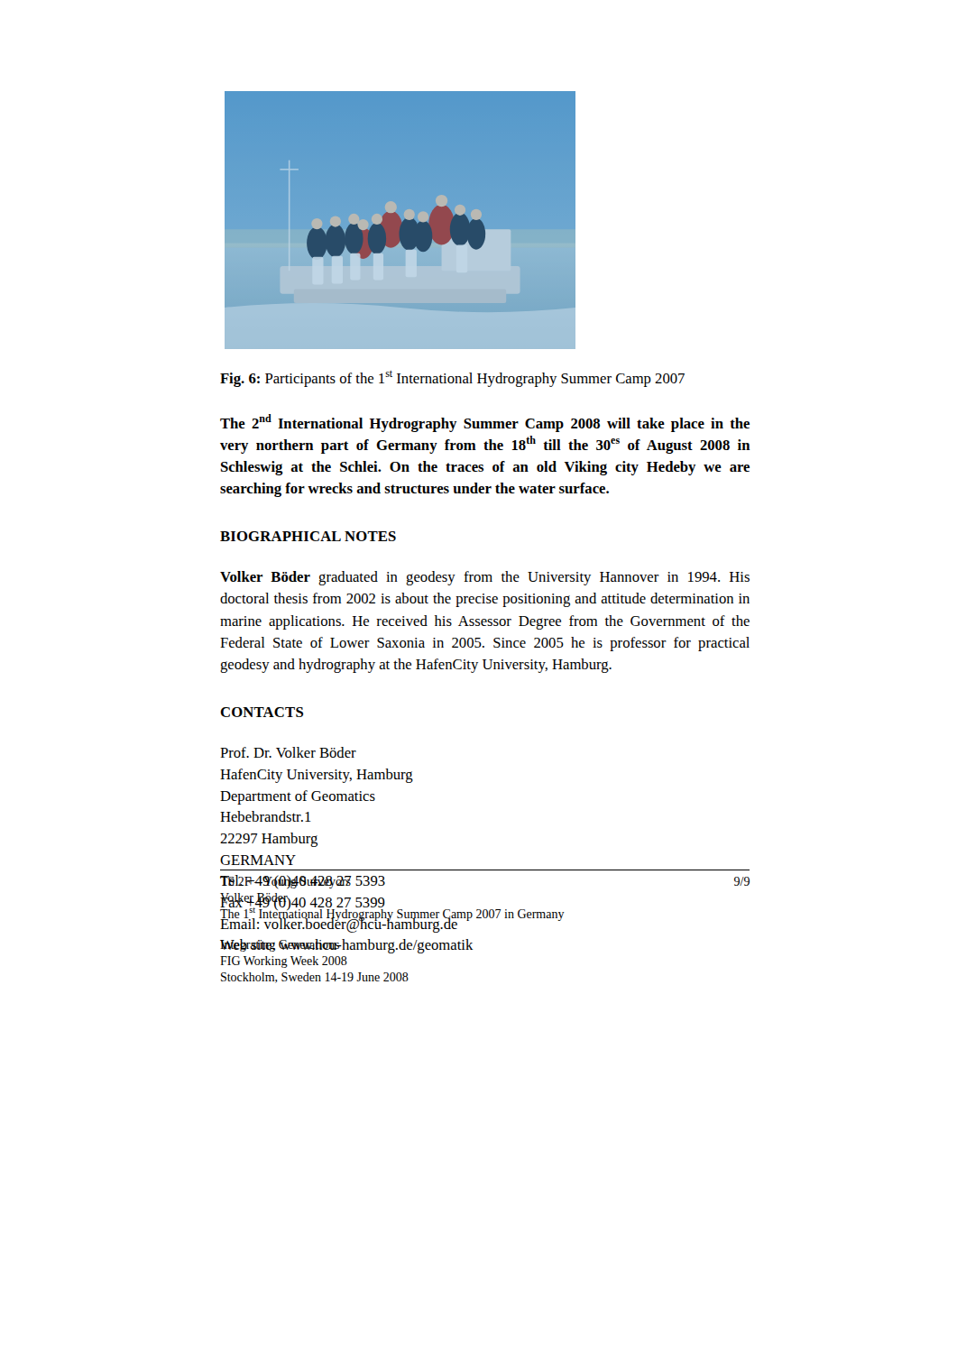Fig. 6: Participants of the 1st International Hydrography Summer Camp 2007
The 2nd International Hydrography Summer Camp 2008 will take place in the very northern part of Germany from the 18th till the 30es of August 2008 in Schleswig at the Schlei. On the traces of an old Viking city Hedeby we are searching for wrecks and structures under the water surface.
Biographical Notes
Volker Böder graduated in geodesy from the University Hannover in 1994. His doctoral thesis from 2002 is about the precise positioning and attitude determination in marine applications. He received his Assessor Degree from the Government of the Federal State of Lower Saxonia in 2005. Since 2005 he is professor for practical geodesy and hydrography at the HafenCity University, Hamburg.
Contacts
Prof. Dr. Volker Böder
HafenCity University, Hamburg
Department of Geomatics
Hebebrandstr.1
22297 Hamburg
GERMANY
Tel. +49 (0)40 428 27 5393
Fax +49 (0)40 428 27 5399
Email: volker.boeder@hcu-hamburg.de
Web site: www.hcu-hamburg.de/geomatik
TS 2F – Young Surveyors
Volker Böder
The 1st International Hydrography Summer Camp 2007 in Germany
9/9
Integrating Generations
FIG Working Week 2008
Stockholm, Sweden 14-19 June 2008